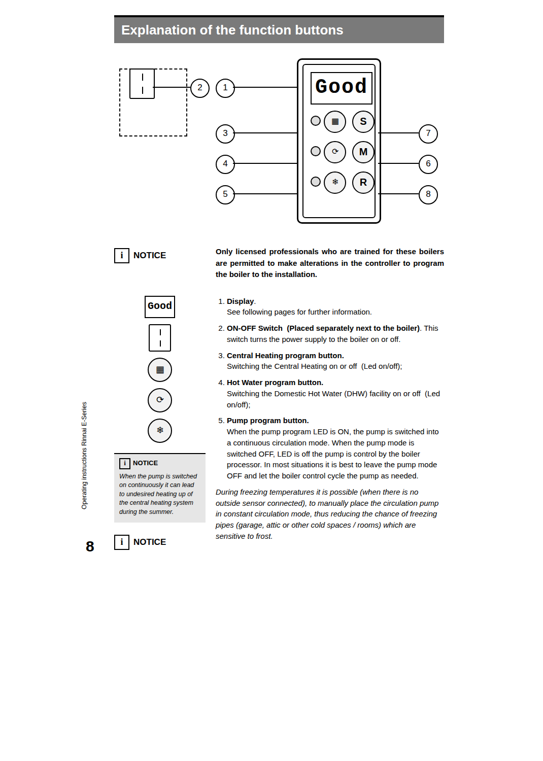Explanation of the function buttons
2
1
3
4
5
Good
▦
⟳
❄
S
M
R
7
6
8
iNOTICE
Only licensed professionals who are trained for these boilers are permitted to make alterations in the controller to program the boiler to the installation.
Good
▦
⟳
❄
i NOTICE
When the pump is switched on continuously it can lead to undesired heating up of the central heating system during the summer.
iNOTICE
Display.
See following pages for further information.
ON-OFF Switch (Placed separately next to the boiler). This switch turns the power supply to the boiler on or off.
Central Heating program button.
Switching the Central Heating on or off (Led on/off);
Hot Water program button.
Switching the Domestic Hot Water (DHW) facility on or off (Led on/off);
Pump program button.
When the pump program LED is ON, the pump is switched into a continuous circulation mode. When the pump mode is switched OFF, LED is off the pump is control by the boiler processor. In most situations it is best to leave the pump mode OFF and let the boiler control cycle the pump as needed.
During freezing temperatures it is possible (when there is no outside sensor connected), to manually place the circulation pump in constant circulation mode, thus reducing the chance of freezing pipes (garage, attic or other cold spaces / rooms) which are sensitive to frost.
Operating instructions Rinnai E-Series
8